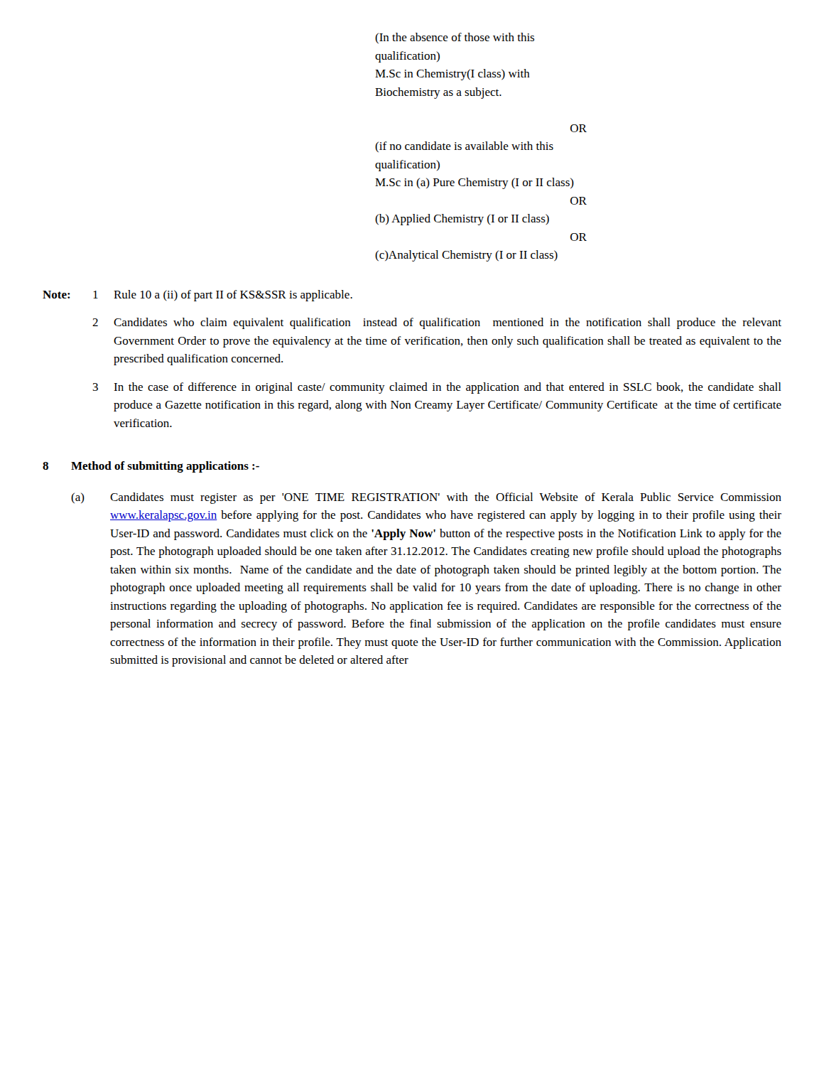(In the absence of those with this
qualification)
M.Sc in Chemistry(I class) with
Biochemistry as a subject.
OR
(if no candidate is available with this
qualification)
M.Sc in (a) Pure Chemistry (I or II class)
OR
(b) Applied Chemistry (I or II class)
OR
(c)Analytical Chemistry (I or II class)
Note:
1
Rule 10 a (ii) of part II of KS&SSR is applicable.
2
Candidates who claim equivalent qualification instead of qualification mentioned in the notification shall produce the relevant Government Order to prove the equivalency at the time of verification, then only such qualification shall be treated as equivalent to the prescribed qualification concerned.
3
In the case of difference in original caste/ community claimed in the application and that entered in SSLC book, the candidate shall produce a Gazette notification in this regard, along with Non Creamy Layer Certificate/ Community Certificate at the time of certificate verification.
8
Method of submitting applications :-
(a)
Candidates must register as per 'ONE TIME REGISTRATION' with the Official Website of Kerala Public Service Commission www.keralapsc.gov.in before applying for the post. Candidates who have registered can apply by logging in to their profile using their User-ID and password. Candidates must click on the 'Apply Now' button of the respective posts in the Notification Link to apply for the post. The photograph uploaded should be one taken after 31.12.2012. The Candidates creating new profile should upload the photographs taken within six months. Name of the candidate and the date of photograph taken should be printed legibly at the bottom portion. The photograph once uploaded meeting all requirements shall be valid for 10 years from the date of uploading. There is no change in other instructions regarding the uploading of photographs. No application fee is required. Candidates are responsible for the correctness of the personal information and secrecy of password. Before the final submission of the application on the profile candidates must ensure correctness of the information in their profile. They must quote the User-ID for further communication with the Commission. Application submitted is provisional and cannot be deleted or altered after